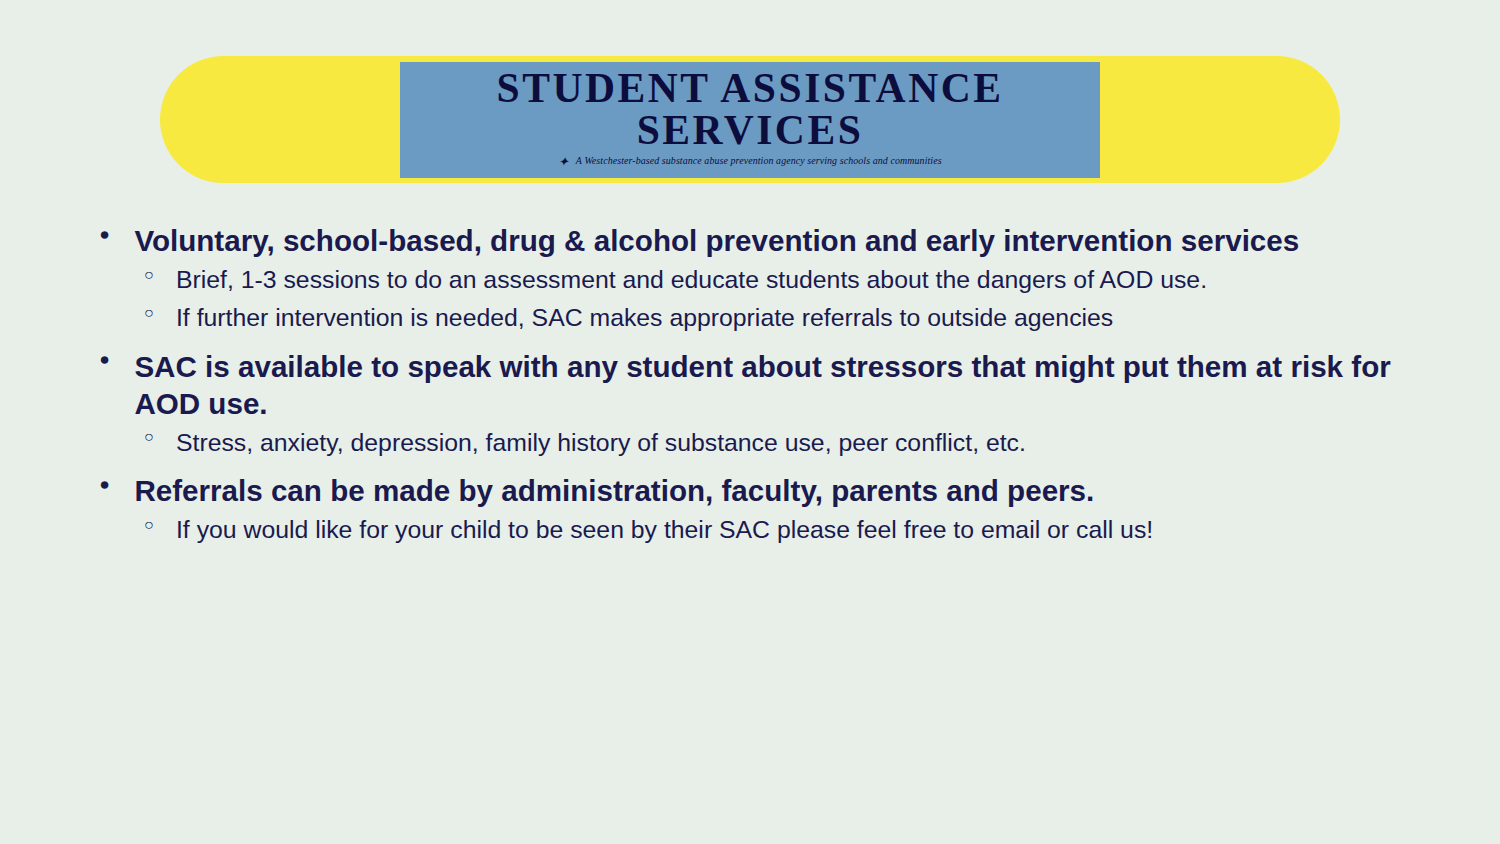Student Assistance Services
✦A Westchester-based substance abuse prevention agency serving schools and communities
Voluntary, school-based, drug & alcohol prevention and early intervention services
Brief, 1-3 sessions to do an assessment and educate students about the dangers of AOD use.
If further intervention is needed, SAC makes appropriate referrals to outside agencies
SAC is available to speak with any student about stressors that might put them at risk for AOD use.
Stress, anxiety, depression, family history of substance use, peer conflict, etc.
Referrals can be made by administration, faculty, parents and peers.
If you would like for your child to be seen by their SAC please feel free to email or call us!